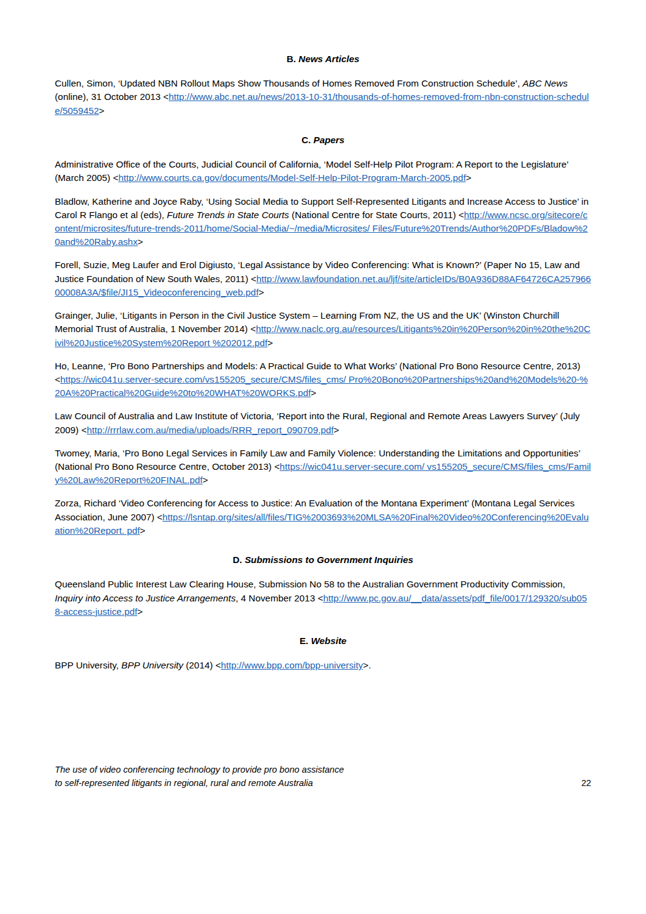B. News Articles
Cullen, Simon, ‘Updated NBN Rollout Maps Show Thousands of Homes Removed From Construction Schedule’, ABC News (online), 31 October 2013 <http://www.abc.net.au/news/2013-10-31/thousands-of-homes-removed-from-nbn-construction-schedule/5059452>
C. Papers
Administrative Office of the Courts, Judicial Council of California, ‘Model Self-Help Pilot Program: A Report to the Legislature’ (March 2005) <http://www.courts.ca.gov/documents/Model-Self-Help-Pilot-Program-March-2005.pdf>
Bladlow, Katherine and Joyce Raby, ‘Using Social Media to Support Self-Represented Litigants and Increase Access to Justice’ in Carol R Flango et al (eds), Future Trends in State Courts (National Centre for State Courts, 2011) <http://www.ncsc.org/sitecore/content/microsites/future-trends-2011/home/Social-Media/~/media/Microsites/ Files/Future%20Trends/Author%20PDFs/Bladow%20and%20Raby.ashx>
Forell, Suzie, Meg Laufer and Erol Digiusto, ‘Legal Assistance by Video Conferencing: What is Known?’ (Paper No 15, Law and Justice Foundation of New South Wales, 2011) <http://www.lawfoundation.net.au/ljf/site/articleIDs/B0A936D88AF64726CA25796600008A3A/$file/JI15_Videoconferencing_web.pdf>
Grainger, Julie, ‘Litigants in Person in the Civil Justice System – Learning From NZ, the US and the UK’ (Winston Churchill Memorial Trust of Australia, 1 November 2014) <http://www.naclc.org.au/resources/Litigants%20in%20Person%20in%20the%20Civil%20Justice%20System%20Report %202012.pdf>
Ho, Leanne, ‘Pro Bono Partnerships and Models: A Practical Guide to What Works’ (National Pro Bono Resource Centre, 2013) <https://wic041u.server-secure.com/vs155205_secure/CMS/files_cms/ Pro%20Bono%20Partnerships%20and%20Models%20-%20A%20Practical%20Guide%20to%20WHAT%20WORKS.pdf>
Law Council of Australia and Law Institute of Victoria, ‘Report into the Rural, Regional and Remote Areas Lawyers Survey’ (July 2009) <http://rrrlaw.com.au/media/uploads/RRR_report_090709.pdf>
Twomey, Maria, ‘Pro Bono Legal Services in Family Law and Family Violence: Understanding the Limitations and Opportunities’ (National Pro Bono Resource Centre, October 2013) <https://wic041u.server-secure.com/ vs155205_secure/CMS/files_cms/Family%20Law%20Report%20FINAL.pdf>
Zorza, Richard ‘Video Conferencing for Access to Justice: An Evaluation of the Montana Experiment’ (Montana Legal Services Association, June 2007) <https://lsntap.org/sites/all/files/TIG%2003693%20MLSA%20Final%20Video%20Conferencing%20Evaluation%20Report. pdf>
D. Submissions to Government Inquiries
Queensland Public Interest Law Clearing House, Submission No 58 to the Australian Government Productivity Commission, Inquiry into Access to Justice Arrangements, 4 November 2013 <http://www.pc.gov.au/__data/assets/pdf_file/0017/129320/sub058-access-justice.pdf>
E. Website
BPP University, BPP University (2014) <http://www.bpp.com/bpp-university>.
The use of video conferencing technology to provide pro bono assistance to self-represented litigants in regional, rural and remote Australia 22